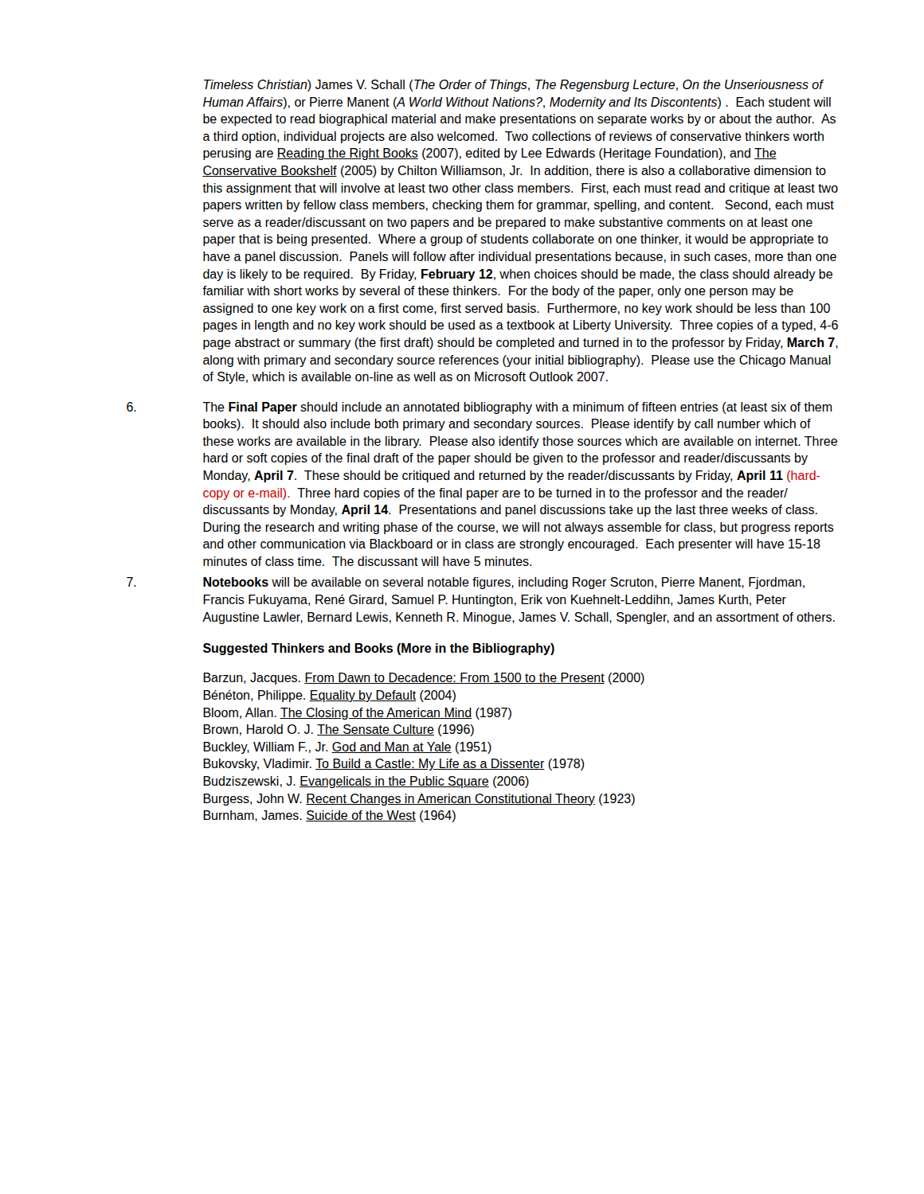Timeless Christian) James V. Schall (The Order of Things, The Regensburg Lecture, On the Unseriousness of Human Affairs), or Pierre Manent (A World Without Nations?, Modernity and Its Discontents) . Each student will be expected to read biographical material and make presentations on separate works by or about the author. As a third option, individual projects are also welcomed. Two collections of reviews of conservative thinkers worth perusing are Reading the Right Books (2007), edited by Lee Edwards (Heritage Foundation), and The Conservative Bookshelf (2005) by Chilton Williamson, Jr. In addition, there is also a collaborative dimension to this assignment that will involve at least two other class members. First, each must read and critique at least two papers written by fellow class members, checking them for grammar, spelling, and content. Second, each must serve as a reader/discussant on two papers and be prepared to make substantive comments on at least one paper that is being presented. Where a group of students collaborate on one thinker, it would be appropriate to have a panel discussion. Panels will follow after individual presentations because, in such cases, more than one day is likely to be required. By Friday, February 12, when choices should be made, the class should already be familiar with short works by several of these thinkers. For the body of the paper, only one person may be assigned to one key work on a first come, first served basis. Furthermore, no key work should be less than 100 pages in length and no key work should be used as a textbook at Liberty University. Three copies of a typed, 4-6 page abstract or summary (the first draft) should be completed and turned in to the professor by Friday, March 7, along with primary and secondary source references (your initial bibliography). Please use the Chicago Manual of Style, which is available on-line as well as on Microsoft Outlook 2007.
6. The Final Paper should include an annotated bibliography with a minimum of fifteen entries (at least six of them books). It should also include both primary and secondary sources. Please identify by call number which of these works are available in the library. Please also identify those sources which are available on internet. Three hard or soft copies of the final draft of the paper should be given to the professor and reader/discussants by Monday, April 7. These should be critiqued and returned by the reader/discussants by Friday, April 11 (hard-copy or e-mail). Three hard copies of the final paper are to be turned in to the professor and the reader/ discussants by Monday, April 14. Presentations and panel discussions take up the last three weeks of class. During the research and writing phase of the course, we will not always assemble for class, but progress reports and other communication via Blackboard or in class are strongly encouraged. Each presenter will have 15-18 minutes of class time. The discussant will have 5 minutes.
7. Notebooks will be available on several notable figures, including Roger Scruton, Pierre Manent, Fjordman, Francis Fukuyama, René Girard, Samuel P. Huntington, Erik von Kuehnelt-Leddihn, James Kurth, Peter Augustine Lawler, Bernard Lewis, Kenneth R. Minogue, James V. Schall, Spengler, and an assortment of others.
Suggested Thinkers and Books (More in the Bibliography)
Barzun, Jacques. From Dawn to Decadence: From 1500 to the Present (2000)
Bénéton, Philippe. Equality by Default (2004)
Bloom, Allan. The Closing of the American Mind (1987)
Brown, Harold O. J. The Sensate Culture (1996)
Buckley, William F., Jr. God and Man at Yale (1951)
Bukovsky, Vladimir. To Build a Castle: My Life as a Dissenter (1978)
Budziszewski, J. Evangelicals in the Public Square (2006)
Burgess, John W. Recent Changes in American Constitutional Theory (1923)
Burnham, James. Suicide of the West (1964)